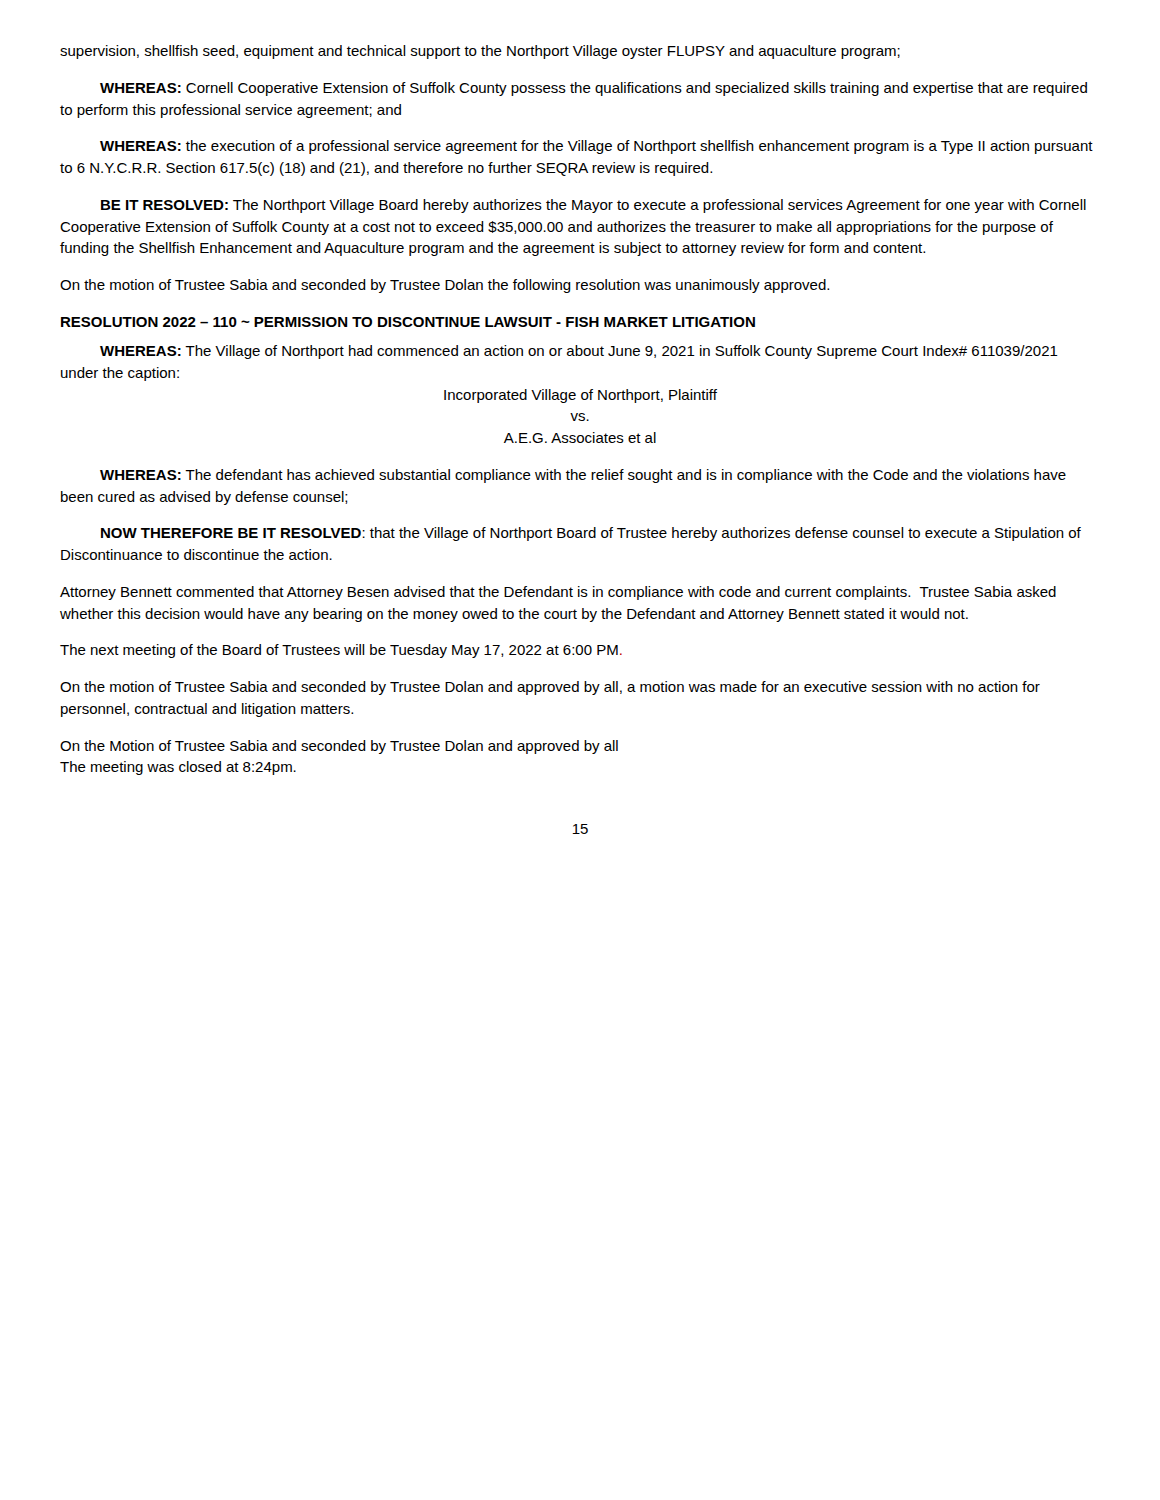supervision, shellfish seed, equipment and technical support to the Northport Village oyster FLUPSY and aquaculture program;
WHEREAS: Cornell Cooperative Extension of Suffolk County possess the qualifications and specialized skills training and expertise that are required to perform this professional service agreement; and
WHEREAS: the execution of a professional service agreement for the Village of Northport shellfish enhancement program is a Type II action pursuant to 6 N.Y.C.R.R. Section 617.5(c) (18) and (21), and therefore no further SEQRA review is required.
BE IT RESOLVED: The Northport Village Board hereby authorizes the Mayor to execute a professional services Agreement for one year with Cornell Cooperative Extension of Suffolk County at a cost not to exceed $35,000.00 and authorizes the treasurer to make all appropriations for the purpose of funding the Shellfish Enhancement and Aquaculture program and the agreement is subject to attorney review for form and content.
On the motion of Trustee Sabia and seconded by Trustee Dolan the following resolution was unanimously approved.
RESOLUTION 2022 – 110 ~ PERMISSION TO DISCONTINUE LAWSUIT - FISH MARKET LITIGATION
WHEREAS: The Village of Northport had commenced an action on or about June 9, 2021 in Suffolk County Supreme Court Index# 611039/2021 under the caption:
Incorporated Village of Northport, Plaintiff
vs.
A.E.G. Associates et al
WHEREAS: The defendant has achieved substantial compliance with the relief sought and is in compliance with the Code and the violations have been cured as advised by defense counsel;
NOW THEREFORE BE IT RESOLVED: that the Village of Northport Board of Trustee hereby authorizes defense counsel to execute a Stipulation of Discontinuance to discontinue the action.
Attorney Bennett commented that Attorney Besen advised that the Defendant is in compliance with code and current complaints. Trustee Sabia asked whether this decision would have any bearing on the money owed to the court by the Defendant and Attorney Bennett stated it would not.
The next meeting of the Board of Trustees will be Tuesday May 17, 2022 at 6:00 PM.
On the motion of Trustee Sabia and seconded by Trustee Dolan and approved by all, a motion was made for an executive session with no action for personnel, contractual and litigation matters.
On the Motion of Trustee Sabia and seconded by Trustee Dolan and approved by all
The meeting was closed at 8:24pm.
15